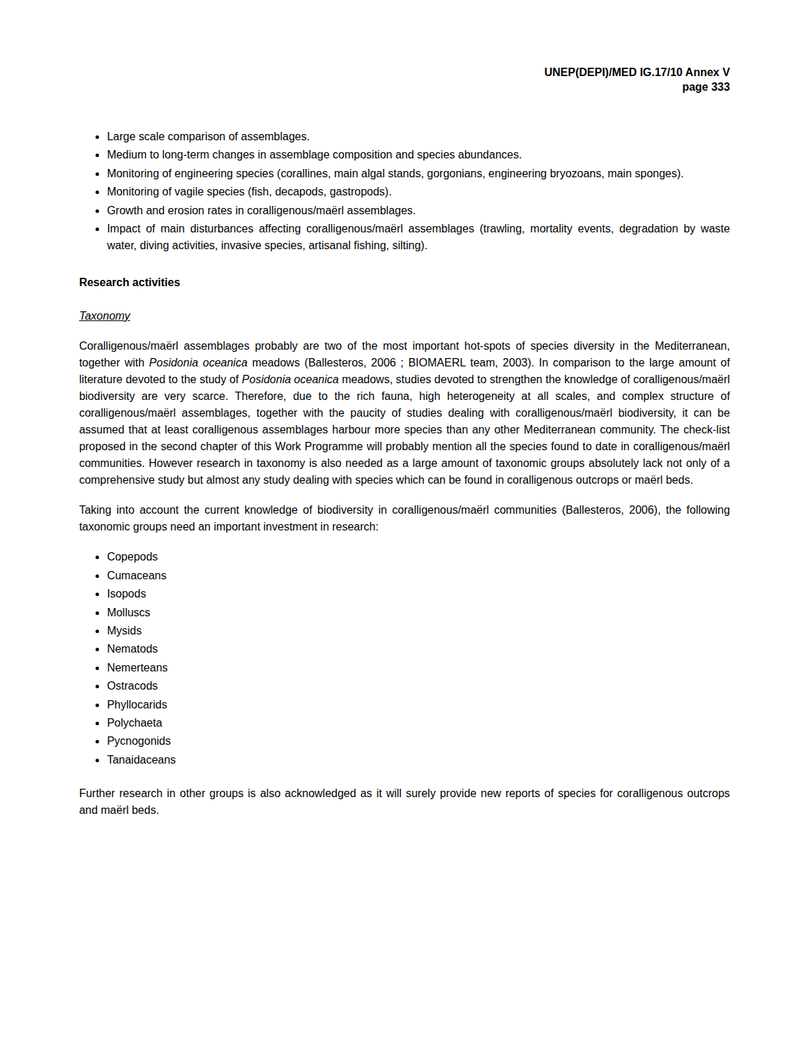UNEP(DEPI)/MED IG.17/10 Annex V
page 333
Large scale comparison of assemblages.
Medium to long-term changes in assemblage composition and species abundances.
Monitoring of engineering species (corallines, main algal stands, gorgonians, engineering bryozoans, main sponges).
Monitoring of vagile species (fish, decapods, gastropods).
Growth and erosion rates in coralligenous/maërl assemblages.
Impact of main disturbances affecting coralligenous/maërl assemblages (trawling, mortality events, degradation by waste water, diving activities, invasive species, artisanal fishing, silting).
Research activities
Taxonomy
Coralligenous/maërl assemblages probably are two of the most important hot-spots of species diversity in the Mediterranean, together with Posidonia oceanica meadows (Ballesteros, 2006 ; BIOMAERL team, 2003). In comparison to the large amount of literature devoted to the study of Posidonia oceanica meadows, studies devoted to strengthen the knowledge of coralligenous/maërl biodiversity are very scarce. Therefore, due to the rich fauna, high heterogeneity at all scales, and complex structure of coralligenous/maërl assemblages, together with the paucity of studies dealing with coralligenous/maërl biodiversity, it can be assumed that at least coralligenous assemblages harbour more species than any other Mediterranean community. The check-list proposed in the second chapter of this Work Programme will probably mention all the species found to date in coralligenous/maërl communities. However research in taxonomy is also needed as a large amount of taxonomic groups absolutely lack not only of a comprehensive study but almost any study dealing with species which can be found in coralligenous outcrops or maërl beds.
Taking into account the current knowledge of biodiversity in coralligenous/maërl communities (Ballesteros, 2006), the following taxonomic groups need an important investment in research:
Copepods
Cumaceans
Isopods
Molluscs
Mysids
Nematods
Nemerteans
Ostracods
Phyllocarids
Polychaeta
Pycnogonids
Tanaidaceans
Further research in other groups is also acknowledged as it will surely provide new reports of species for coralligenous outcrops and maërl beds.